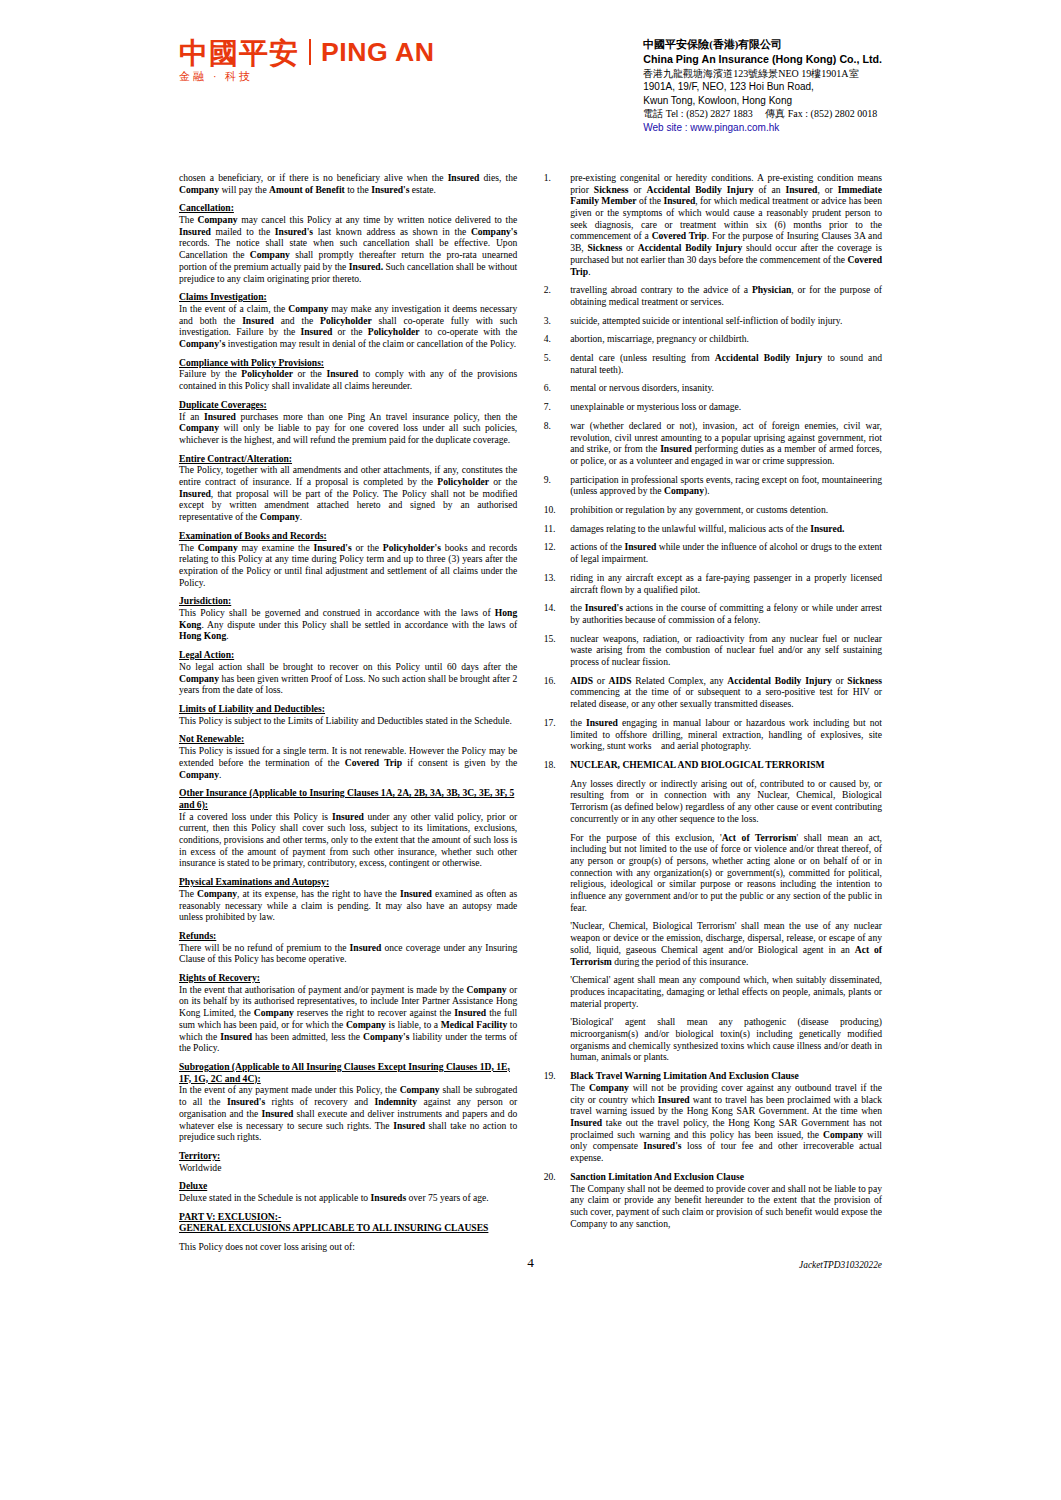中國平安 PING AN
金融 · 科技
中國平安保險(香港)有限公司
China Ping An Insurance (Hong Kong) Co., Ltd.
香港九龍觀塘海濱道123號綠景NEO 19樓1901A室
1901A, 19/F, NEO, 123 Hoi Bun Road,
Kwun Tong, Kowloon, Hong Kong
電話 Tel : (852) 2827 1883 傳真 Fax : (852) 2802 0018
Web site : www.pingan.com.hk
chosen a beneficiary, or if there is no beneficiary alive when the Insured dies, the Company will pay the Amount of Benefit to the Insured's estate.
Cancellation:
The Company may cancel this Policy at any time by written notice delivered to the Insured mailed to the Insured's last known address as shown in the Company's records. The notice shall state when such cancellation shall be effective. Upon Cancellation the Company shall promptly thereafter return the pro-rata unearned portion of the premium actually paid by the Insured. Such cancellation shall be without prejudice to any claim originating prior thereto.
Claims Investigation:
In the event of a claim, the Company may make any investigation it deems necessary and both the Insured and the Policyholder shall co-operate fully with such investigation. Failure by the Insured or the Policyholder to co-operate with the Company's investigation may result in denial of the claim or cancellation of the Policy.
Compliance with Policy Provisions:
Failure by the Policyholder or the Insured to comply with any of the provisions contained in this Policy shall invalidate all claims hereunder.
Duplicate Coverages:
If an Insured purchases more than one Ping An travel insurance policy, then the Company will only be liable to pay for one covered loss under all such policies, whichever is the highest, and will refund the premium paid for the duplicate coverage.
Entire Contract/Alteration:
The Policy, together with all amendments and other attachments, if any, constitutes the entire contract of insurance. If a proposal is completed by the Policyholder or the Insured, that proposal will be part of the Policy. The Policy shall not be modified except by written amendment attached hereto and signed by an authorised representative of the Company.
Examination of Books and Records:
The Company may examine the Insured's or the Policyholder's books and records relating to this Policy at any time during Policy term and up to three (3) years after the expiration of the Policy or until final adjustment and settlement of all claims under the Policy.
Jurisdiction:
This Policy shall be governed and construed in accordance with the laws of Hong Kong. Any dispute under this Policy shall be settled in accordance with the laws of Hong Kong.
Legal Action:
No legal action shall be brought to recover on this Policy until 60 days after the Company has been given written Proof of Loss. No such action shall be brought after 2 years from the date of loss.
Limits of Liability and Deductibles:
This Policy is subject to the Limits of Liability and Deductibles stated in the Schedule.
Not Renewable:
This Policy is issued for a single term. It is not renewable. However the Policy may be extended before the termination of the Covered Trip if consent is given by the Company.
Other Insurance (Applicable to Insuring Clauses 1A, 2A, 2B, 3A, 3B, 3C, 3E, 3F, 5 and 6):
If a covered loss under this Policy is Insured under any other valid policy, prior or current, then this Policy shall cover such loss, subject to its limitations, exclusions, conditions, provisions and other terms, only to the extent that the amount of such loss is in excess of the amount of payment from such other insurance, whether such other insurance is stated to be primary, contributory, excess, contingent or otherwise.
Physical Examinations and Autopsy:
The Company, at its expense, has the right to have the Insured examined as often as reasonably necessary while a claim is pending. It may also have an autopsy made unless prohibited by law.
Refunds:
There will be no refund of premium to the Insured once coverage under any Insuring Clause of this Policy has become operative.
Rights of Recovery:
In the event that authorisation of payment and/or payment is made by the Company or on its behalf by its authorised representatives, to include Inter Partner Assistance Hong Kong Limited, the Company reserves the right to recover against the Insured the full sum which has been paid, or for which the Company is liable, to a Medical Facility to which the Insured has been admitted, less the Company's liability under the terms of the Policy.
Subrogation (Applicable to All Insuring Clauses Except Insuring Clauses 1D, 1E, 1F, 1G, 2C and 4C):
In the event of any payment made under this Policy, the Company shall be subrogated to all the Insured's rights of recovery and Indemnity against any person or organisation and the Insured shall execute and deliver instruments and papers and do whatever else is necessary to secure such rights. The Insured shall take no action to prejudice such rights.
Territory:
Worldwide
Deluxe
Deluxe stated in the Schedule is not applicable to Insureds over 75 years of age.
PART V: EXCLUSION:-
GENERAL EXCLUSIONS APPLICABLE TO ALL INSURING CLAUSES
This Policy does not cover loss arising out of:
pre-existing congenital or heredity conditions. A pre-existing condition means prior Sickness or Accidental Bodily Injury of an Insured, or Immediate Family Member of the Insured, for which medical treatment or advice has been given or the symptoms of which would cause a reasonably prudent person to seek diagnosis, care or treatment within six (6) months prior to the commencement of a Covered Trip. For the purpose of Insuring Clauses 3A and 3B, Sickness or Accidental Bodily Injury should occur after the coverage is purchased but not earlier than 30 days before the commencement of the Covered Trip.
travelling abroad contrary to the advice of a Physician, or for the purpose of obtaining medical treatment or services.
suicide, attempted suicide or intentional self-infliction of bodily injury.
abortion, miscarriage, pregnancy or childbirth.
dental care (unless resulting from Accidental Bodily Injury to sound and natural teeth).
mental or nervous disorders, insanity.
unexplainable or mysterious loss or damage.
war (whether declared or not), invasion, act of foreign enemies, civil war, revolution, civil unrest amounting to a popular uprising against government, riot and strike, or from the Insured performing duties as a member of armed forces, or police, or as a volunteer and engaged in war or crime suppression.
participation in professional sports events, racing except on foot, mountaineering (unless approved by the Company).
prohibition or regulation by any government, or customs detention.
damages relating to the unlawful willful, malicious acts of the Insured.
actions of the Insured while under the influence of alcohol or drugs to the extent of legal impairment.
riding in any aircraft except as a fare-paying passenger in a properly licensed aircraft flown by a qualified pilot.
the Insured's actions in the course of committing a felony or while under arrest by authorities because of commission of a felony.
nuclear weapons, radiation, or radioactivity from any nuclear fuel or nuclear waste arising from the combustion of nuclear fuel and/or any self sustaining process of nuclear fission.
AIDS or AIDS Related Complex, any Accidental Bodily Injury or Sickness commencing at the time of or subsequent to a sero-positive test for HIV or related disease, or any other sexually transmitted diseases.
the Insured engaging in manual labour or hazardous work including but not limited to offshore drilling, mineral extraction, handling of explosives, site working, stunt works and aerial photography.
NUCLEAR, CHEMICAL AND BIOLOGICAL TERRORISM
Any losses directly or indirectly arising out of, contributed to or caused by, or resulting from or in connection with any Nuclear, Chemical, Biological Terrorism (as defined below) regardless of any other cause or event contributing concurrently or in any other sequence to the loss.
For the purpose of this exclusion, 'Act of Terrorism' shall mean an act, including but not limited to the use of force or violence and/or threat thereof, of any person or group(s) of persons, whether acting alone or on behalf of or in connection with any organization(s) or government(s), committed for political, religious, ideological or similar purpose or reasons including the intention to influence any government and/or to put the public or any section of the public in fear.
'Nuclear, Chemical, Biological Terrorism' shall mean the use of any nuclear weapon or device or the emission, discharge, dispersal, release, or escape of any solid, liquid, gaseous Chemical agent and/or Biological agent in an Act of Terrorism during the period of this insurance.
'Chemical' agent shall mean any compound which, when suitably disseminated, produces incapacitating, damaging or lethal effects on people, animals, plants or material property.
'Biological' agent shall mean any pathogenic (disease producing) microorganism(s) and/or biological toxin(s) including genetically modified organisms and chemically synthesized toxins which cause illness and/or death in human, animals or plants.
Black Travel Warning Limitation And Exclusion Clause
The Company will not be providing cover against any outbound travel if the city or country which Insured want to travel has been proclaimed with a black travel warning issued by the Hong Kong SAR Government. At the time when Insured take out the travel policy, the Hong Kong SAR Government has not proclaimed such warning and this policy has been issued, the Company will only compensate Insured's loss of tour fee and other irrecoverable actual expense.
Sanction Limitation And Exclusion Clause
The Company shall not be deemed to provide cover and shall not be liable to pay any claim or provide any benefit hereunder to the extent that the provision of such cover, payment of such claim or provision of such benefit would expose the Company to any sanction,
4
JacketTPD31032022e